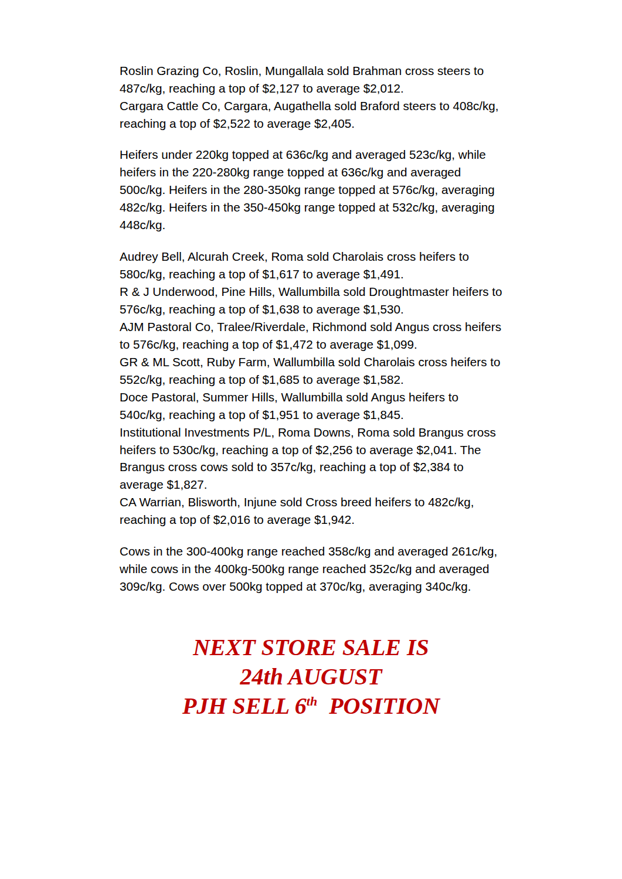Roslin Grazing Co, Roslin, Mungallala sold Brahman cross steers to 487c/kg, reaching a top of $2,127 to average $2,012.
Cargara Cattle Co, Cargara, Augathella sold Braford steers to 408c/kg, reaching a top of $2,522 to average $2,405.
Heifers under 220kg topped at 636c/kg and averaged 523c/kg, while heifers in the 220-280kg range topped at 636c/kg and averaged 500c/kg. Heifers in the 280-350kg range topped at 576c/kg, averaging 482c/kg. Heifers in the 350-450kg range topped at 532c/kg, averaging 448c/kg.
Audrey Bell, Alcurah Creek, Roma sold Charolais cross heifers to 580c/kg, reaching a top of $1,617 to average $1,491.
R & J Underwood, Pine Hills, Wallumbilla sold Droughtmaster heifers to 576c/kg, reaching a top of $1,638 to average $1,530.
AJM Pastoral Co, Tralee/Riverdale, Richmond sold Angus cross heifers to 576c/kg, reaching a top of $1,472 to average $1,099.
GR & ML Scott, Ruby Farm, Wallumbilla sold Charolais cross heifers to 552c/kg, reaching a top of $1,685 to average $1,582.
Doce Pastoral, Summer Hills, Wallumbilla sold Angus heifers to 540c/kg, reaching a top of $1,951 to average $1,845.
Institutional Investments P/L, Roma Downs, Roma sold Brangus cross heifers to 530c/kg, reaching a top of $2,256 to average $2,041. The Brangus cross cows sold to 357c/kg, reaching a top of $2,384 to average $1,827.
CA Warrian, Blisworth, Injune sold Cross breed heifers to 482c/kg, reaching a top of $2,016 to average $1,942.
Cows in the 300-400kg range reached 358c/kg and averaged 261c/kg, while cows in the 400kg-500kg range reached 352c/kg and averaged 309c/kg. Cows over 500kg topped at 370c/kg, averaging 340c/kg.
NEXT STORE SALE IS
24th AUGUST
PJH SELL 6th POSITION